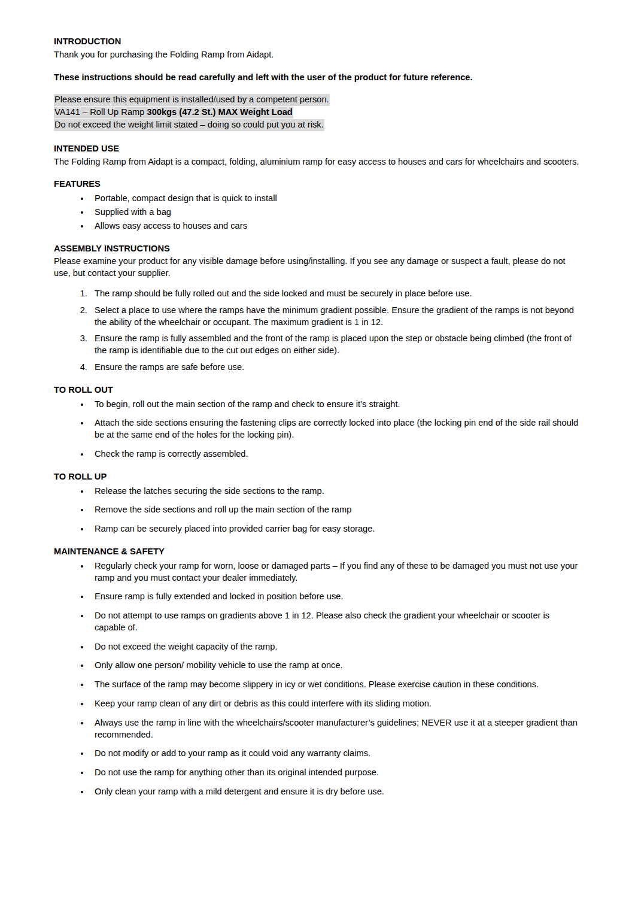Introduction
Thank you for purchasing the Folding Ramp from Aidapt.
These instructions should be read carefully and left with the user of the product for future reference.
Please ensure this equipment is installed/used by a competent person. VA141 – Roll Up Ramp 300kgs (47.2 St.) MAX Weight Load Do not exceed the weight limit stated – doing so could put you at risk.
Intended Use
The Folding Ramp from Aidapt is a compact, folding, aluminium ramp for easy access to houses and cars for wheelchairs and scooters.
Features
Portable, compact design that is quick to install
Supplied with a bag
Allows easy access to houses and cars
Assembly Instructions
Please examine your product for any visible damage before using/installing. If you see any damage or suspect a fault, please do not use, but contact your supplier.
The ramp should be fully rolled out and the side locked and must be securely in place before use.
Select a place to use where the ramps have the minimum gradient possible. Ensure the gradient of the ramps is not beyond the ability of the wheelchair or occupant. The maximum gradient is 1 in 12.
Ensure the ramp is fully assembled and the front of the ramp is placed upon the step or obstacle being climbed (the front of the ramp is identifiable due to the cut out edges on either side).
Ensure the ramps are safe before use.
To Roll Out
To begin, roll out the main section of the ramp and check to ensure it’s straight.
Attach the side sections ensuring the fastening clips are correctly locked into place (the locking pin end of the side rail should be at the same end of the holes for the locking pin).
Check the ramp is correctly assembled.
To Roll Up
Release the latches securing the side sections to the ramp.
Remove the side sections and roll up the main section of the ramp
Ramp can be securely placed into provided carrier bag for easy storage.
Maintenance & Safety
Regularly check your ramp for worn, loose or damaged parts – If you find any of these to be damaged you must not use your ramp and you must contact your dealer immediately.
Ensure ramp is fully extended and locked in position before use.
Do not attempt to use ramps on gradients above 1 in 12. Please also check the gradient your wheelchair or scooter is capable of.
Do not exceed the weight capacity of the ramp.
Only allow one person/ mobility vehicle to use the ramp at once.
The surface of the ramp may become slippery in icy or wet conditions. Please exercise caution in these conditions.
Keep your ramp clean of any dirt or debris as this could interfere with its sliding motion.
Always use the ramp in line with the wheelchairs/scooter manufacturer’s guidelines; NEVER use it at a steeper gradient than recommended.
Do not modify or add to your ramp as it could void any warranty claims.
Do not use the ramp for anything other than its original intended purpose.
Only clean your ramp with a mild detergent and ensure it is dry before use.